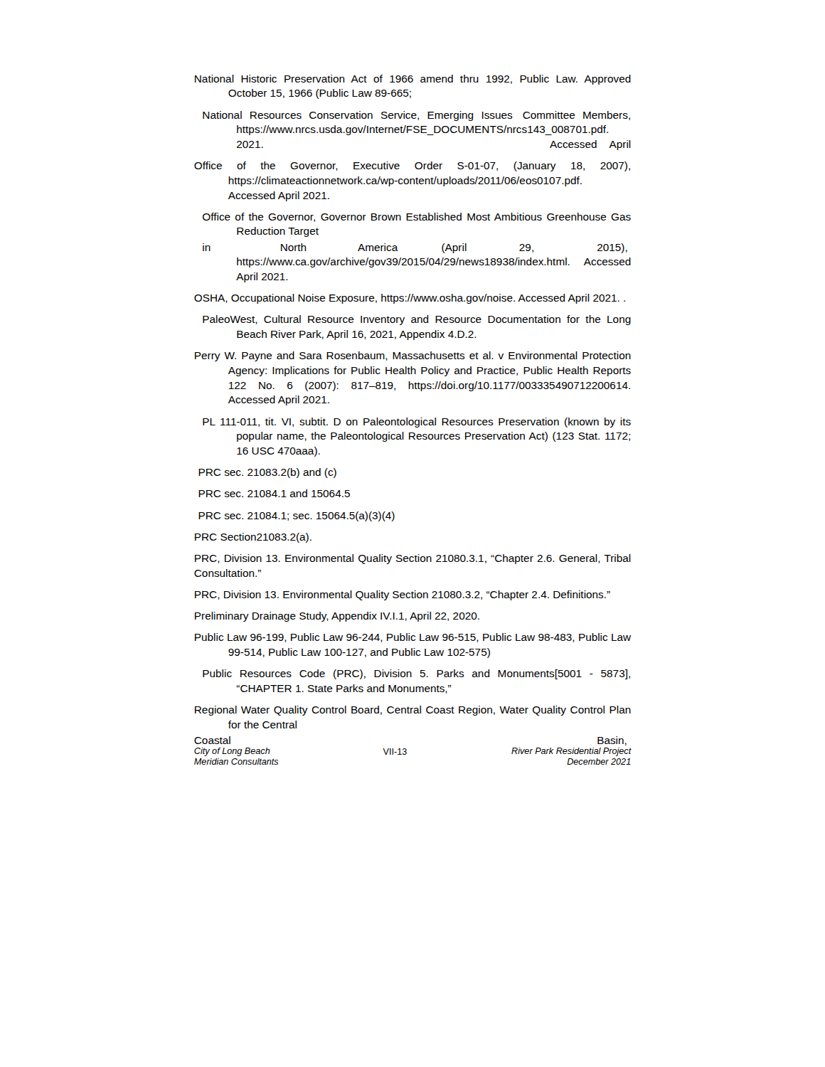National Historic Preservation Act of 1966 amend thru 1992, Public Law. Approved October 15, 1966 (Public Law 89-665;
National Resources Conservation Service, Emerging Issues Committee Members, https://www.nrcs.usda.gov/Internet/FSE_DOCUMENTS/nrcs143_008701.pdf. Accessed April
2021.
Office of the Governor, Executive Order S-01-07, (January 18, 2007), https://climateactionnetwork.ca/wp-content/uploads/2011/06/eos0107.pdf. Accessed April 2021.
Office of the Governor, Governor Brown Established Most Ambitious Greenhouse Gas Reduction Target in North America(April 29, 2015), https://www.ca.gov/archive/gov39/2015/04/29/news18938/index.html. Accessed April 2021.
OSHA, Occupational Noise Exposure, https://www.osha.gov/noise. Accessed April 2021. .
PaleoWest, Cultural Resource Inventory and Resource Documentation for the Long Beach River Park, April 16, 2021, Appendix 4.D.2.
Perry W. Payne and Sara Rosenbaum, Massachusetts et al. v Environmental Protection Agency: Implications for Public Health Policy and Practice, Public Health Reports 122 No. 6 (2007): 817–819, https://doi.org/10.1177/003335490712200614. Accessed April 2021.
PL 111-011, tit. VI, subtit. D on Paleontological Resources Preservation (known by its popular name, the Paleontological Resources Preservation Act) (123 Stat. 1172; 16 USC 470aaa).
PRC sec. 21083.2(b) and (c)
PRC sec. 21084.1 and 15064.5
PRC sec. 21084.1; sec. 15064.5(a)(3)(4)
PRC Section21083.2(a).
PRC, Division 13. Environmental Quality Section 21080.3.1, “Chapter 2.6. General, Tribal Consultation.”
PRC, Division 13. Environmental Quality Section 21080.3.2, “Chapter 2.4. Definitions.”
Preliminary Drainage Study, Appendix IV.I.1, April 22, 2020.
Public Law 96-199, Public Law 96-244, Public Law 96-515, Public Law 98-483, Public Law 99-514, Public Law 100-127, and Public Law 102-575)
Public Resources Code (PRC), Division 5. Parks and Monuments[5001 - 5873], “CHAPTER 1. State Parks and Monuments,”
Regional Water Quality Control Board, Central Coast Region, Water Quality Control Plan for the Central Coastal Basin,
City of Long Beach
Meridian Consultants
VII-13
River Park Residential Project
December 2021